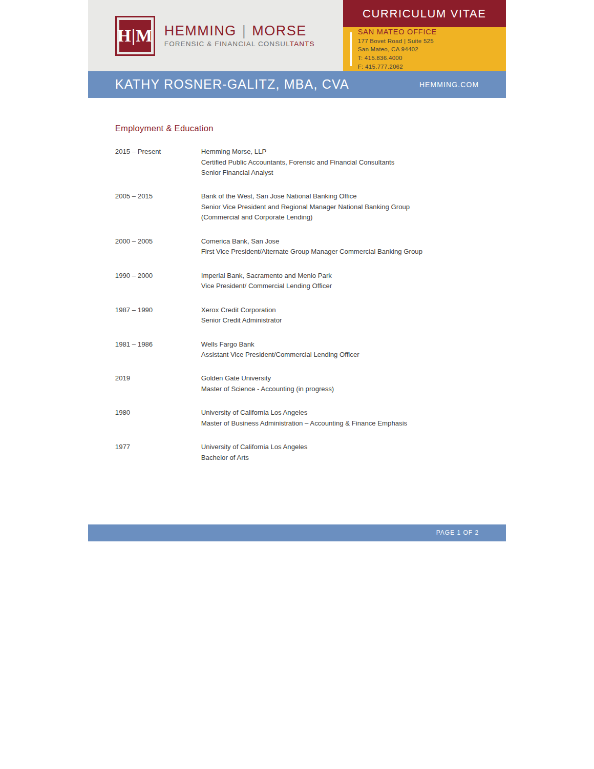H|M
HEMMING | MORSE
FORENSIC & FINANCIAL CONSULTANTS
CURRICULUM VITAE
SAN MATEO OFFICE
177 Bovet Road | Suite 525
San Mateo, CA 94402
T: 415.836.4000
F: 415.777.2062
KATHY ROSNER-GALITZ, MBA, CVA
HEMMING.COM
Employment & Education
| 2015 – Present | Hemming Morse, LLP Certified Public Accountants, Forensic and Financial Consultants Senior Financial Analyst |
| 2005 – 2015 | Bank of the West, San Jose National Banking Office Senior Vice President and Regional Manager National Banking Group (Commercial and Corporate Lending) |
| 2000 – 2005 | Comerica Bank, San Jose First Vice President/Alternate Group Manager Commercial Banking Group |
| 1990 – 2000 | Imperial Bank, Sacramento and Menlo Park Vice President/ Commercial Lending Officer |
| 1987 – 1990 | Xerox Credit Corporation Senior Credit Administrator |
| 1981 – 1986 | Wells Fargo Bank Assistant Vice President/Commercial Lending Officer |
| 2019 | Golden Gate University Master of Science - Accounting (in progress) |
| 1980 | University of California Los Angeles Master of Business Administration – Accounting & Finance Emphasis |
| 1977 | University of California Los Angeles Bachelor of Arts |
PAGE 1 OF 2